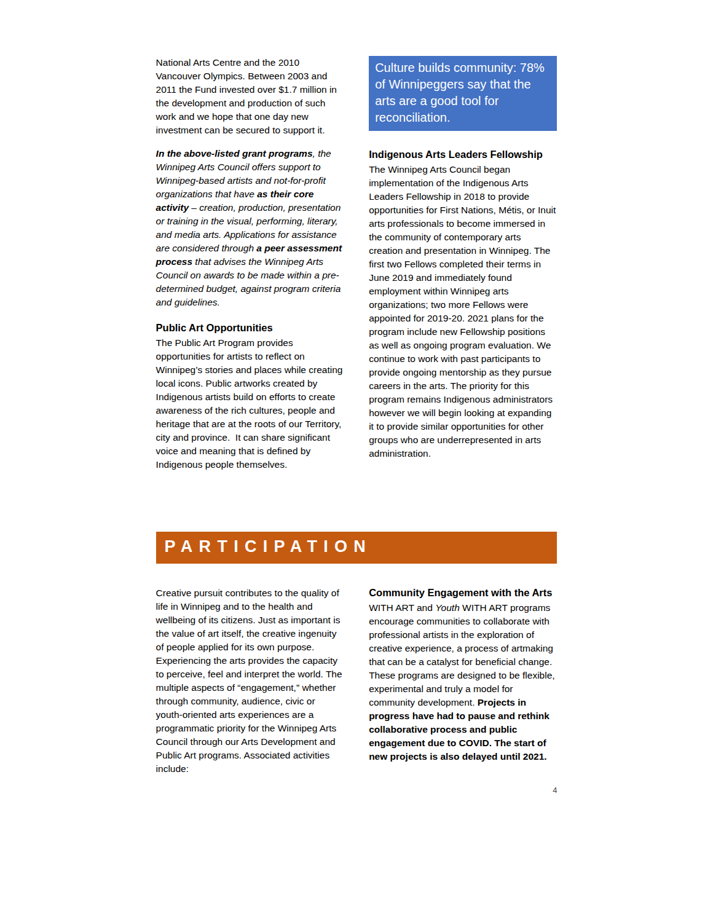National Arts Centre and the 2010 Vancouver Olympics. Between 2003 and 2011 the Fund invested over $1.7 million in the development and production of such work and we hope that one day new investment can be secured to support it.
In the above-listed grant programs, the Winnipeg Arts Council offers support to Winnipeg-based artists and not-for-profit organizations that have as their core activity – creation, production, presentation or training in the visual, performing, literary, and media arts. Applications for assistance are considered through a peer assessment process that advises the Winnipeg Arts Council on awards to be made within a pre-determined budget, against program criteria and guidelines.
Public Art Opportunities
The Public Art Program provides opportunities for artists to reflect on Winnipeg’s stories and places while creating local icons. Public artworks created by Indigenous artists build on efforts to create awareness of the rich cultures, people and heritage that are at the roots of our Territory, city and province. It can share significant voice and meaning that is defined by Indigenous people themselves.
Culture builds community: 78% of Winnipeggers say that the arts are a good tool for reconciliation.
Indigenous Arts Leaders Fellowship
The Winnipeg Arts Council began implementation of the Indigenous Arts Leaders Fellowship in 2018 to provide opportunities for First Nations, Métis, or Inuit arts professionals to become immersed in the community of contemporary arts creation and presentation in Winnipeg. The first two Fellows completed their terms in June 2019 and immediately found employment within Winnipeg arts organizations; two more Fellows were appointed for 2019-20. 2021 plans for the program include new Fellowship positions as well as ongoing program evaluation. We continue to work with past participants to provide ongoing mentorship as they pursue careers in the arts. The priority for this program remains Indigenous administrators however we will begin looking at expanding it to provide similar opportunities for other groups who are underrepresented in arts administration.
PARTICIPATION
Creative pursuit contributes to the quality of life in Winnipeg and to the health and wellbeing of its citizens. Just as important is the value of art itself, the creative ingenuity of people applied for its own purpose. Experiencing the arts provides the capacity to perceive, feel and interpret the world. The multiple aspects of “engagement,” whether through community, audience, civic or youth-oriented arts experiences are a programmatic priority for the Winnipeg Arts Council through our Arts Development and Public Art programs. Associated activities include:
Community Engagement with the Arts
WITH ART and Youth WITH ART programs encourage communities to collaborate with professional artists in the exploration of creative experience, a process of artmaking that can be a catalyst for beneficial change. These programs are designed to be flexible, experimental and truly a model for community development. Projects in progress have had to pause and rethink collaborative process and public engagement due to COVID. The start of new projects is also delayed until 2021.
4